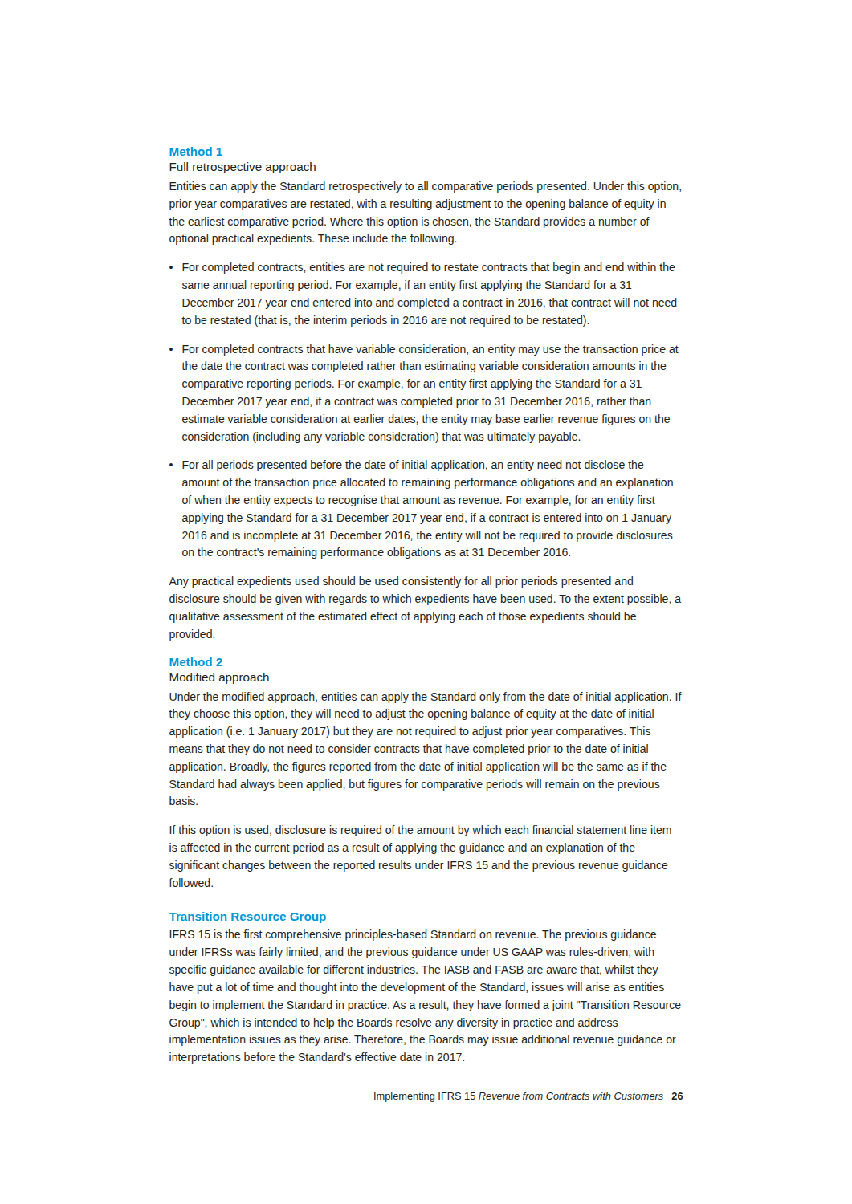Method 1
Full retrospective approach
Entities can apply the Standard retrospectively to all comparative periods presented. Under this option, prior year comparatives are restated, with a resulting adjustment to the opening balance of equity in the earliest comparative period. Where this option is chosen, the Standard provides a number of optional practical expedients. These include the following.
For completed contracts, entities are not required to restate contracts that begin and end within the same annual reporting period. For example, if an entity first applying the Standard for a 31 December 2017 year end entered into and completed a contract in 2016, that contract will not need to be restated (that is, the interim periods in 2016 are not required to be restated).
For completed contracts that have variable consideration, an entity may use the transaction price at the date the contract was completed rather than estimating variable consideration amounts in the comparative reporting periods. For example, for an entity first applying the Standard for a 31 December 2017 year end, if a contract was completed prior to 31 December 2016, rather than estimate variable consideration at earlier dates, the entity may base earlier revenue figures on the consideration (including any variable consideration) that was ultimately payable.
For all periods presented before the date of initial application, an entity need not disclose the amount of the transaction price allocated to remaining performance obligations and an explanation of when the entity expects to recognise that amount as revenue. For example, for an entity first applying the Standard for a 31 December 2017 year end, if a contract is entered into on 1 January 2016 and is incomplete at 31 December 2016, the entity will not be required to provide disclosures on the contract's remaining performance obligations as at 31 December 2016.
Any practical expedients used should be used consistently for all prior periods presented and disclosure should be given with regards to which expedients have been used. To the extent possible, a qualitative assessment of the estimated effect of applying each of those expedients should be provided.
Method 2
Modified approach
Under the modified approach, entities can apply the Standard only from the date of initial application. If they choose this option, they will need to adjust the opening balance of equity at the date of initial application (i.e. 1 January 2017) but they are not required to adjust prior year comparatives. This means that they do not need to consider contracts that have completed prior to the date of initial application. Broadly, the figures reported from the date of initial application will be the same as if the Standard had always been applied, but figures for comparative periods will remain on the previous basis.
If this option is used, disclosure is required of the amount by which each financial statement line item is affected in the current period as a result of applying the guidance and an explanation of the significant changes between the reported results under IFRS 15 and the previous revenue guidance followed.
Transition Resource Group
IFRS 15 is the first comprehensive principles-based Standard on revenue. The previous guidance under IFRSs was fairly limited, and the previous guidance under US GAAP was rules-driven, with specific guidance available for different industries. The IASB and FASB are aware that, whilst they have put a lot of time and thought into the development of the Standard, issues will arise as entities begin to implement the Standard in practice. As a result, they have formed a joint "Transition Resource Group", which is intended to help the Boards resolve any diversity in practice and address implementation issues as they arise. Therefore, the Boards may issue additional revenue guidance or interpretations before the Standard's effective date in 2017.
Implementing IFRS 15 Revenue from Contracts with Customers 26